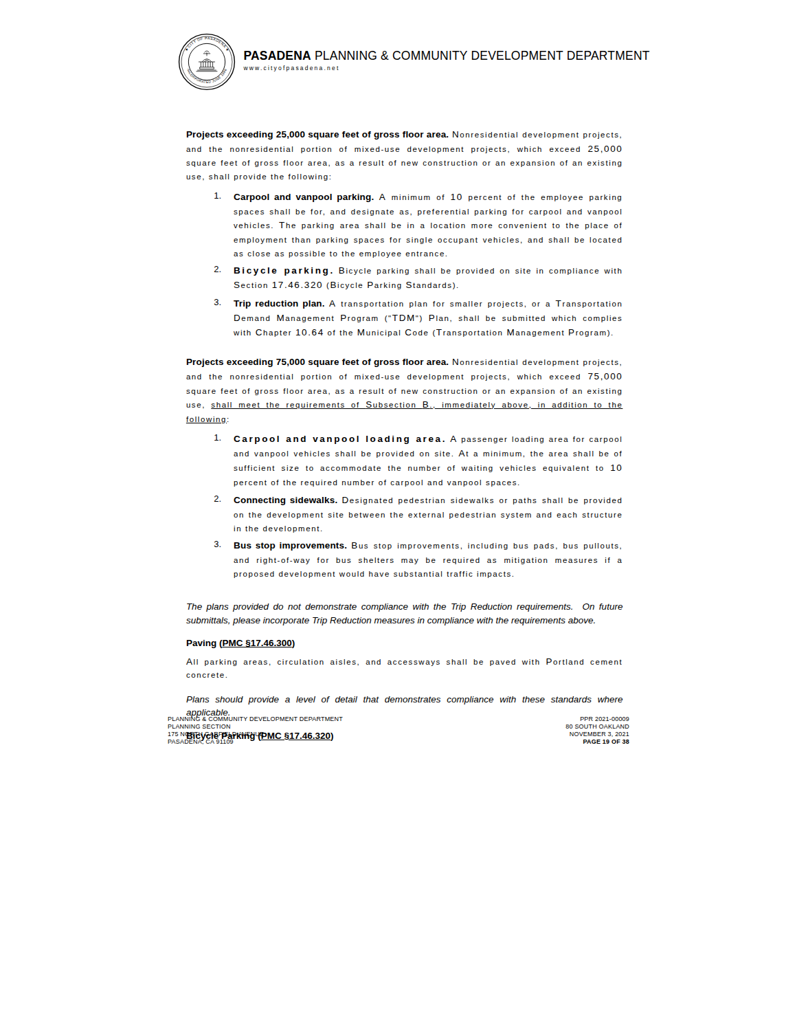★ CITY OF PASADENA ★ INCORPORATED JUNE 1886
PASADENA PLANNING & COMMUNITY DEVELOPMENT DEPARTMENT
www.cityofpasadena.net
Projects exceeding 25,000 square feet of gross floor area. Nonresidential development projects, and the nonresidential portion of mixed-use development projects, which exceed 25,000 square feet of gross floor area, as a result of new construction or an expansion of an existing use, shall provide the following:
Carpool and vanpool parking. A minimum of 10 percent of the employee parking spaces shall be for, and designate as, preferential parking for carpool and vanpool vehicles. The parking area shall be in a location more convenient to the place of employment than parking spaces for single occupant vehicles, and shall be located as close as possible to the employee entrance.
Bicycle parking. Bicycle parking shall be provided on site in compliance with Section 17.46.320 (Bicycle Parking Standards).
Trip reduction plan. A transportation plan for smaller projects, or a Transportation Demand Management Program ("TDM") Plan, shall be submitted which complies with Chapter 10.64 of the Municipal Code (Transportation Management Program).
Projects exceeding 75,000 square feet of gross floor area. Nonresidential development projects, and the nonresidential portion of mixed-use development projects, which exceed 75,000 square feet of gross floor area, as a result of new construction or an expansion of an existing use, shall meet the requirements of Subsection B., immediately above, in addition to the following:
Carpool and vanpool loading area. A passenger loading area for carpool and vanpool vehicles shall be provided on site. At a minimum, the area shall be of sufficient size to accommodate the number of waiting vehicles equivalent to 10 percent of the required number of carpool and vanpool spaces.
Connecting sidewalks. Designated pedestrian sidewalks or paths shall be provided on the development site between the external pedestrian system and each structure in the development.
Bus stop improvements. Bus stop improvements, including bus pads, bus pullouts, and right-of-way for bus shelters may be required as mitigation measures if a proposed development would have substantial traffic impacts.
The plans provided do not demonstrate compliance with the Trip Reduction requirements. On future submittals, please incorporate Trip Reduction measures in compliance with the requirements above.
Paving (PMC §17.46.300)
All parking areas, circulation aisles, and accessways shall be paved with Portland cement concrete.
Plans should provide a level of detail that demonstrates compliance with these standards where applicable.
Bicycle Parking (PMC §17.46.320)
PLANNING & COMMUNITY DEVELOPMENT DEPARTMENT
PLANNING SECTION
175 NORTH GARFIELD AVENUE
PASADENA, CA 91109
PPR 2021-00009
80 SOUTH OAKLAND
NOVEMBER 3, 2021
PAGE 19 OF 38